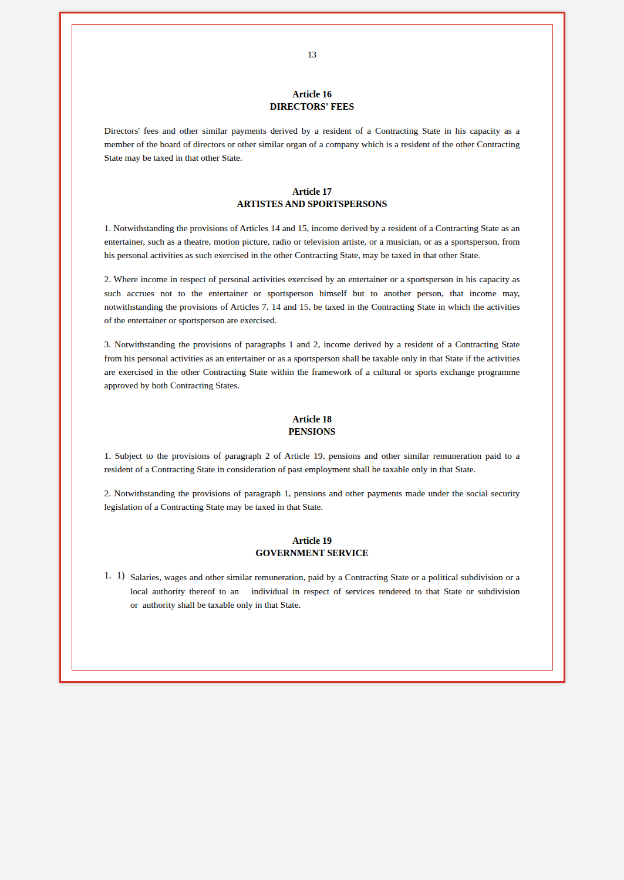13
Article 16 DIRECTORS' FEES
Directors' fees and other similar payments derived by a resident of a Contracting State in his capacity as a member of the board of directors or other similar organ of a company which is a resident of the other Contracting State may be taxed in that other State.
Article 17 ARTISTES AND SPORTSPERSONS
1. Notwithstanding the provisions of Articles 14 and 15, income derived by a resident of a Contracting State as an entertainer, such as a theatre, motion picture, radio or television artiste, or a musician, or as a sportsperson, from his personal activities as such exercised in the other Contracting State, may be taxed in that other State.
2. Where income in respect of personal activities exercised by an entertainer or a sportsperson in his capacity as such accrues not to the entertainer or sportsperson himself but to another person, that income may, notwithstanding the provisions of Articles 7, 14 and 15, be taxed in the Contracting State in which the activities of the entertainer or sportsperson are exercised.
3. Notwithstanding the provisions of paragraphs 1 and 2, income derived by a resident of a Contracting State from his personal activities as an entertainer or as a sportsperson shall be taxable only in that State if the activities are exercised in the other Contracting State within the framework of a cultural or sports exchange programme approved by both Contracting States.
Article 18 PENSIONS
1. Subject to the provisions of paragraph 2 of Article 19, pensions and other similar remuneration paid to a resident of a Contracting State in consideration of past employment shall be taxable only in that State.
2. Notwithstanding the provisions of paragraph 1, pensions and other payments made under the social security legislation of a Contracting State may be taxed in that State.
Article 19 GOVERNMENT SERVICE
1. 1) Salaries, wages and other similar remuneration, paid by a Contracting State or a political subdivision or a local authority thereof to an individual in respect of services rendered to that State or subdivision or authority shall be taxable only in that State.